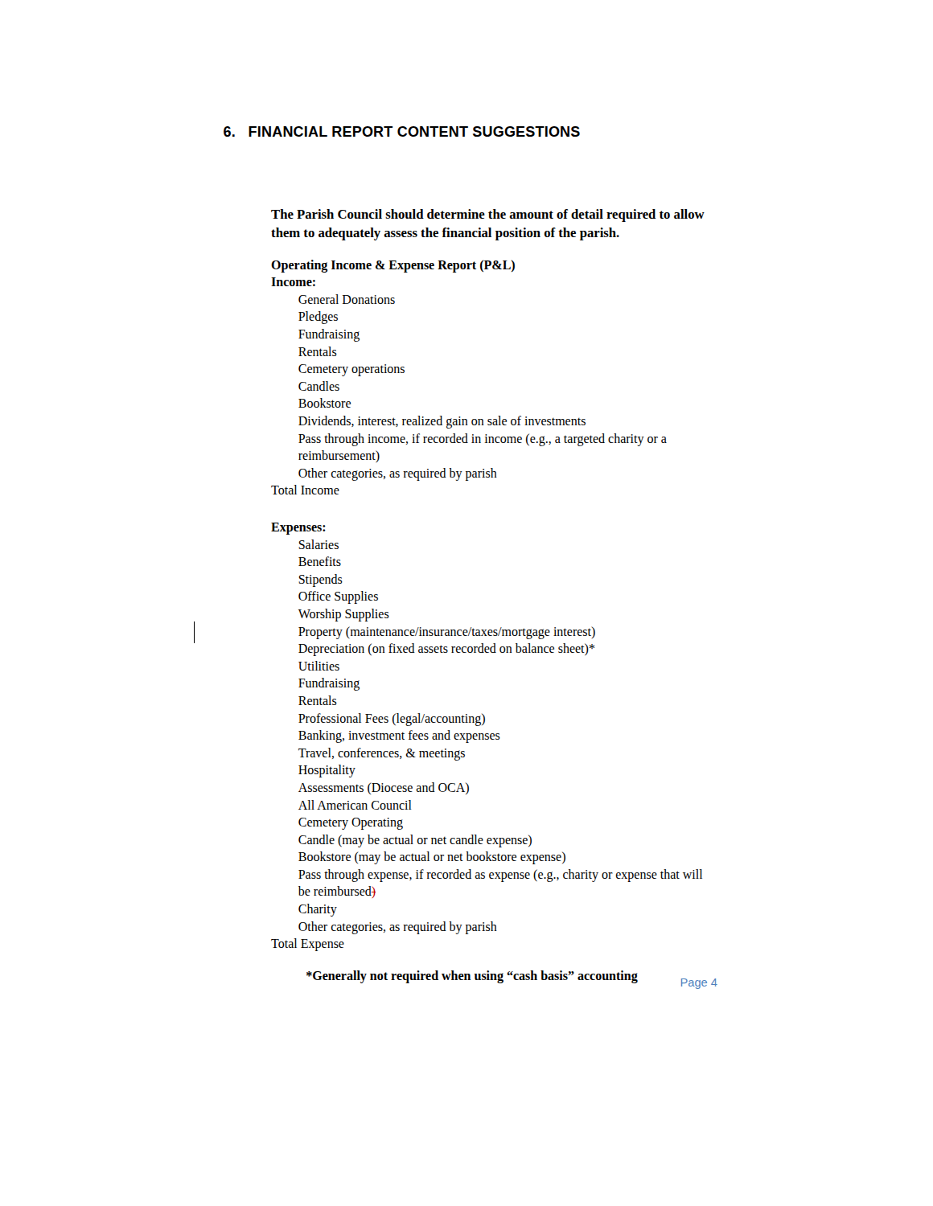6. FINANCIAL REPORT CONTENT SUGGESTIONS
The Parish Council should determine the amount of detail required to allow them to adequately assess the financial position of the parish.
Operating Income & Expense Report (P&L)
Income:
General Donations
Pledges
Fundraising
Rentals
Cemetery operations
Candles
Bookstore
Dividends, interest, realized gain on sale of investments
Pass through income, if recorded in income (e.g., a targeted charity or a reimbursement)
Other categories, as required by parish
Total Income
Expenses:
Salaries
Benefits
Stipends
Office Supplies
Worship Supplies
Property (maintenance/insurance/taxes/mortgage interest)
Depreciation (on fixed assets recorded on balance sheet)*
Utilities
Fundraising
Rentals
Professional Fees (legal/accounting)
Banking, investment fees and expenses
Travel, conferences, & meetings
Hospitality
Assessments (Diocese and OCA)
All American Council
Cemetery Operating
Candle (may be actual or net candle expense)
Bookstore (may be actual or net bookstore expense)
Pass through expense, if recorded as expense (e.g., charity or expense that will be reimbursed)
Charity
Other categories, as required by parish
Total Expense
*Generally not required when using “cash basis” accounting
Page 4